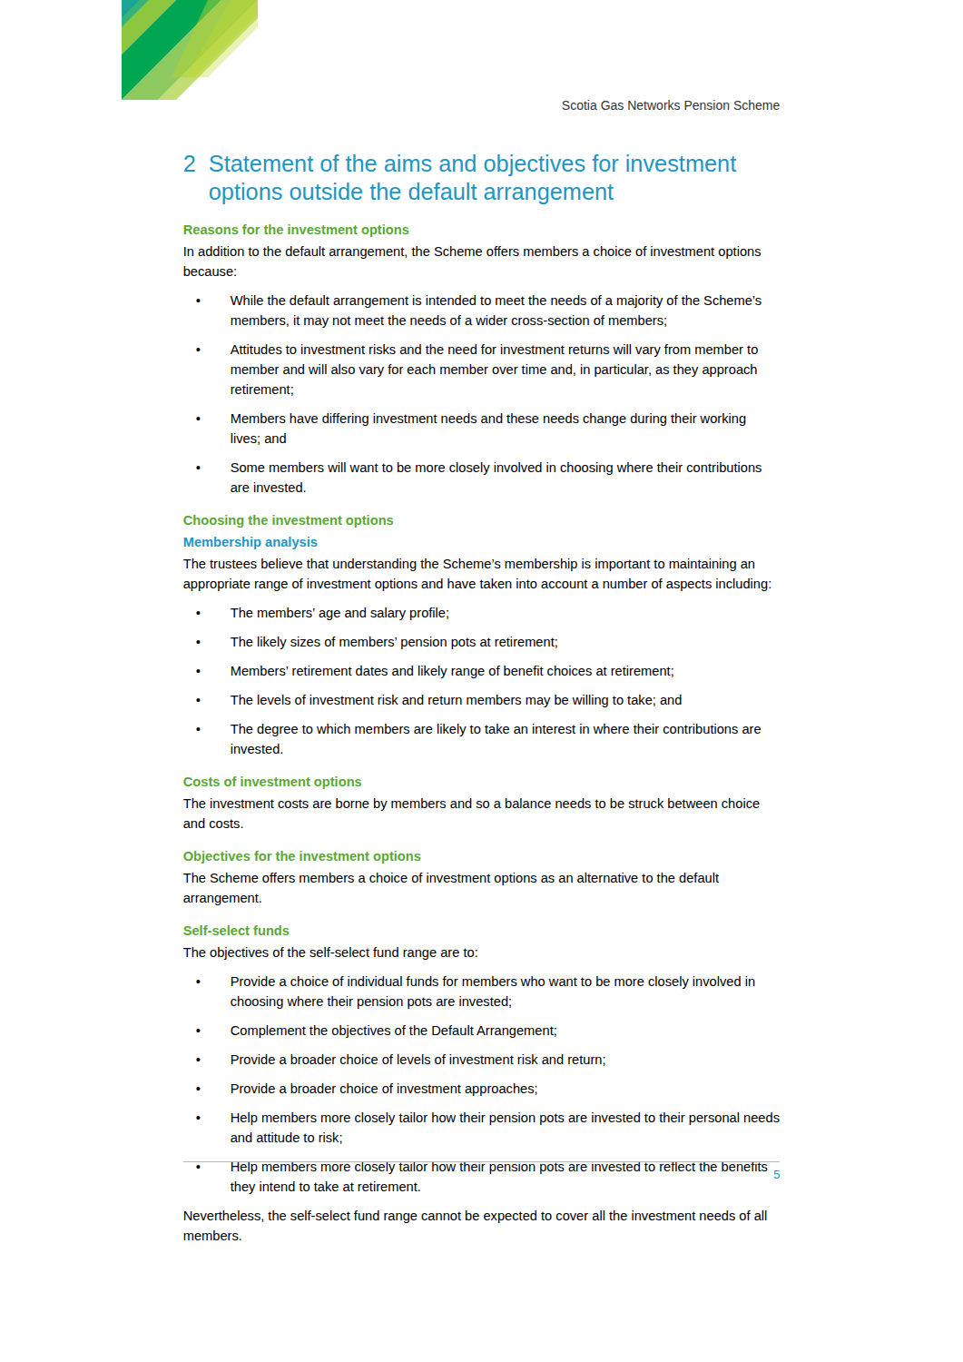Scotia Gas Networks Pension Scheme
2 Statement of the aims and objectives for investment options outside the default arrangement
Reasons for the investment options
In addition to the default arrangement, the Scheme offers members a choice of investment options because:
While the default arrangement is intended to meet the needs of a majority of the Scheme’s members, it may not meet the needs of a wider cross-section of members;
Attitudes to investment risks and the need for investment returns will vary from member to member and will also vary for each member over time and, in particular, as they approach retirement;
Members have differing investment needs and these needs change during their working lives; and
Some members will want to be more closely involved in choosing where their contributions are invested.
Choosing the investment options
Membership analysis
The trustees believe that understanding the Scheme’s membership is important to maintaining an appropriate range of investment options and have taken into account a number of aspects including:
The members’ age and salary profile;
The likely sizes of members’ pension pots at retirement;
Members’ retirement dates and likely range of benefit choices at retirement;
The levels of investment risk and return members may be willing to take; and
The degree to which members are likely to take an interest in where their contributions are invested.
Costs of investment options
The investment costs are borne by members and so a balance needs to be struck between choice and costs.
Objectives for the investment options
The Scheme offers members a choice of investment options as an alternative to the default arrangement.
Self-select funds
The objectives of the self-select fund range are to:
Provide a choice of individual funds for members who want to be more closely involved in choosing where their pension pots are invested;
Complement the objectives of the Default Arrangement;
Provide a broader choice of levels of investment risk and return;
Provide a broader choice of investment approaches;
Help members more closely tailor how their pension pots are invested to their personal needs and attitude to risk;
Help members more closely tailor how their pension pots are invested to reflect the benefits they intend to take at retirement.
Nevertheless, the self-select fund range cannot be expected to cover all the investment needs of all members.
5